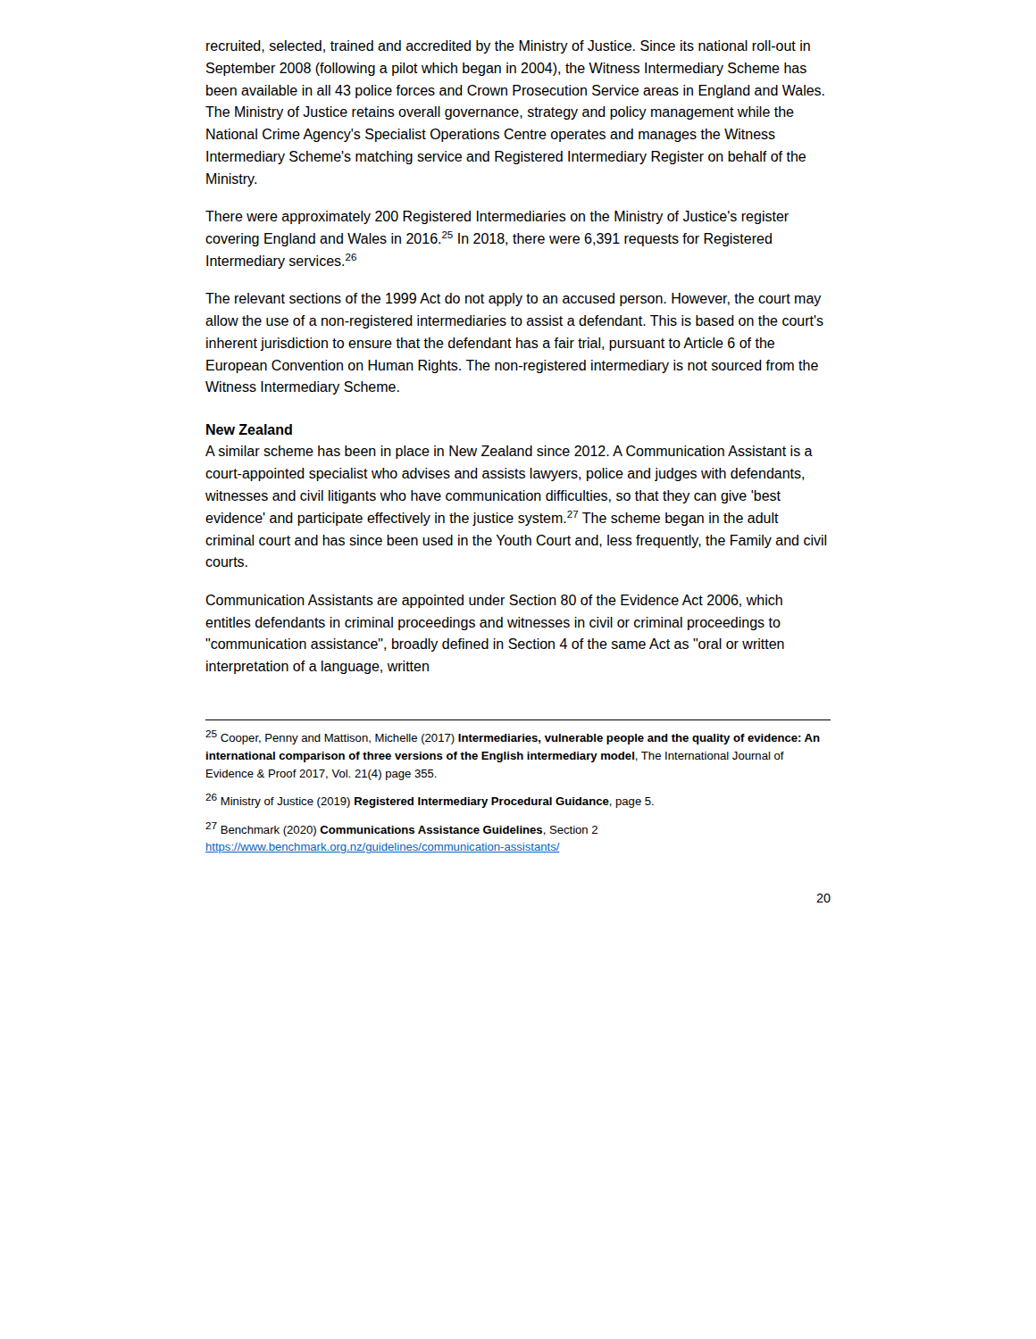recruited, selected, trained and accredited by the Ministry of Justice. Since its national roll-out in September 2008 (following a pilot which began in 2004), the Witness Intermediary Scheme has been available in all 43 police forces and Crown Prosecution Service areas in England and Wales. The Ministry of Justice retains overall governance, strategy and policy management while the National Crime Agency's Specialist Operations Centre operates and manages the Witness Intermediary Scheme's matching service and Registered Intermediary Register on behalf of the Ministry.
There were approximately 200 Registered Intermediaries on the Ministry of Justice's register covering England and Wales in 2016.25 In 2018, there were 6,391 requests for Registered Intermediary services.26
The relevant sections of the 1999 Act do not apply to an accused person. However, the court may allow the use of a non-registered intermediaries to assist a defendant. This is based on the court's inherent jurisdiction to ensure that the defendant has a fair trial, pursuant to Article 6 of the European Convention on Human Rights. The non-registered intermediary is not sourced from the Witness Intermediary Scheme.
New Zealand
A similar scheme has been in place in New Zealand since 2012. A Communication Assistant is a court-appointed specialist who advises and assists lawyers, police and judges with defendants, witnesses and civil litigants who have communication difficulties, so that they can give 'best evidence' and participate effectively in the justice system.27 The scheme began in the adult criminal court and has since been used in the Youth Court and, less frequently, the Family and civil courts.
Communication Assistants are appointed under Section 80 of the Evidence Act 2006, which entitles defendants in criminal proceedings and witnesses in civil or criminal proceedings to "communication assistance", broadly defined in Section 4 of the same Act as "oral or written interpretation of a language, written
25 Cooper, Penny and Mattison, Michelle (2017) Intermediaries, vulnerable people and the quality of evidence: An international comparison of three versions of the English intermediary model, The International Journal of Evidence & Proof 2017, Vol. 21(4) page 355.
26 Ministry of Justice (2019) Registered Intermediary Procedural Guidance, page 5.
27 Benchmark (2020) Communications Assistance Guidelines, Section 2
https://www.benchmark.org.nz/guidelines/communication-assistants/
20